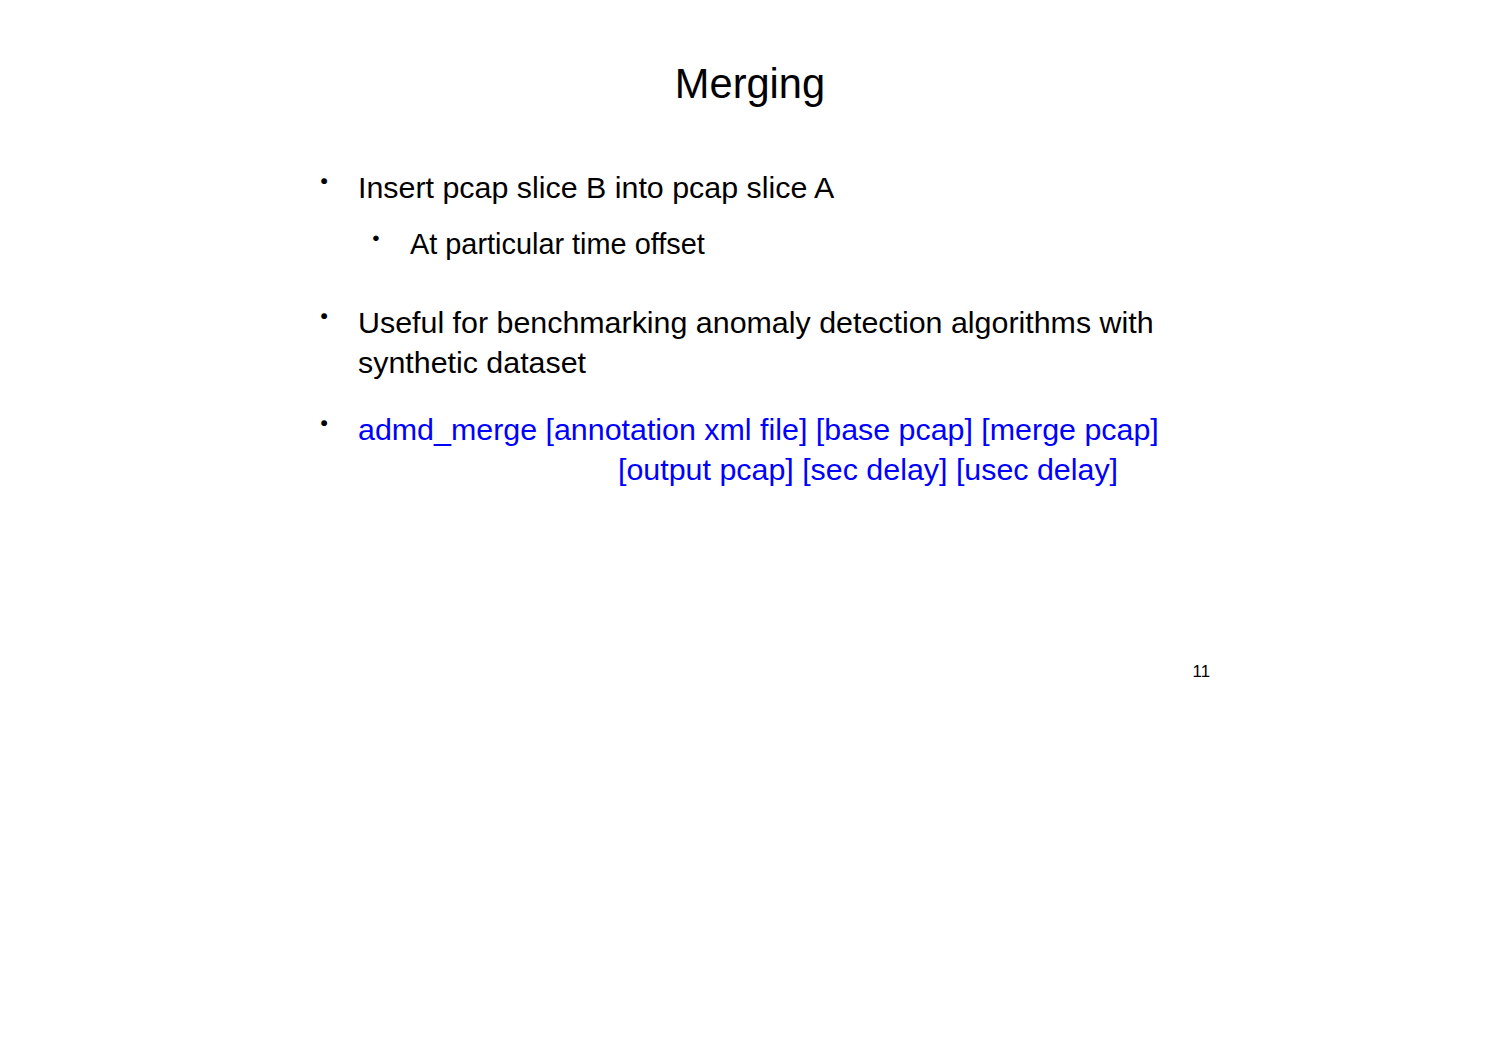Merging
Insert pcap slice B into pcap slice A
At particular time offset
Useful for benchmarking anomaly detection algorithms with synthetic dataset
admd_merge [annotation xml file] [base pcap] [merge pcap] [output pcap] [sec delay] [usec delay]
11